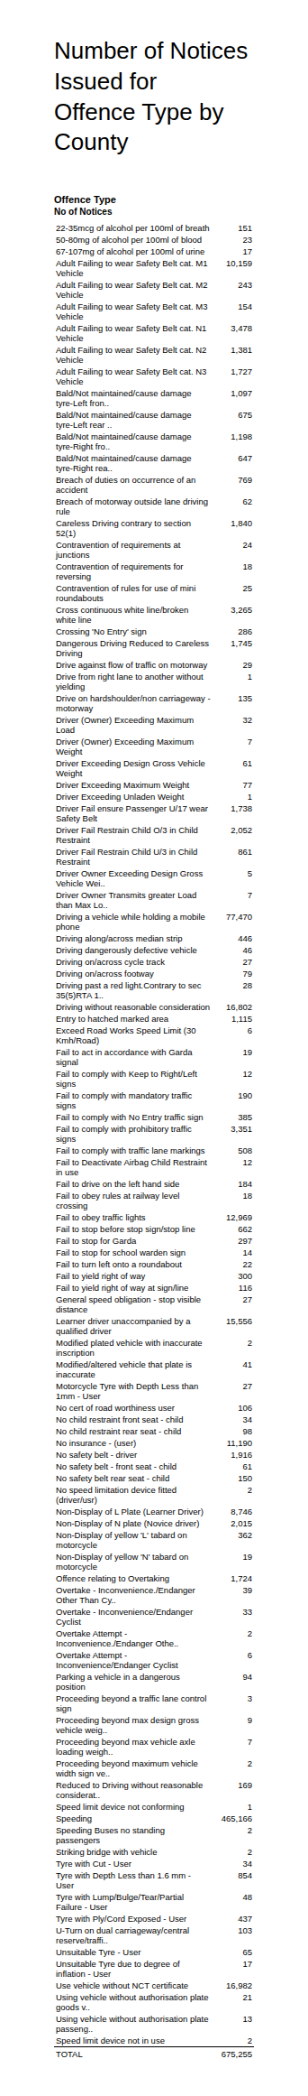Number of Notices Issued for
Offence Type by County
Offence Type
No of Notices
| 22-35mcg of alcohol per 100ml of breath | 151 |
| 50-80mg of alcohol per 100ml of blood | 23 |
| 67-107mg of alcohol per 100ml of urine | 17 |
| Adult Failing to wear Safety Belt cat. M1 Vehicle | 10,159 |
| Adult Failing to wear Safety Belt cat. M2 Vehicle | 243 |
| Adult Failing to wear Safety Belt cat. M3 Vehicle | 154 |
| Adult Failing to wear Safety Belt cat. N1 Vehicle | 3,478 |
| Adult Failing to wear Safety Belt cat. N2 Vehicle | 1,381 |
| Adult Failing to wear Safety Belt cat. N3 Vehicle | 1,727 |
| Bald/Not maintained/cause damage tyre-Left fron.. | 1,097 |
| Bald/Not maintained/cause damage tyre-Left rear .. | 675 |
| Bald/Not maintained/cause damage tyre-Right fro.. | 1,198 |
| Bald/Not maintained/cause damage tyre-Right rea.. | 647 |
| Breach of duties on occurrence of an accident | 769 |
| Breach of motorway outside lane driving rule | 62 |
| Careless Driving contrary to section 52(1) | 1,840 |
| Contravention of requirements at junctions | 24 |
| Contravention of requirements for reversing | 18 |
| Contravention of rules for use of mini roundabouts | 25 |
| Cross continuous white line/broken white line | 3,265 |
| Crossing 'No Entry' sign | 286 |
| Dangerous Driving Reduced to Careless Driving | 1,745 |
| Drive against flow of traffic on motorway | 29 |
| Drive from right lane to another without yielding | 1 |
| Drive on hardshoulder/non carriageway - motorway | 135 |
| Driver (Owner) Exceeding Maximum Load | 32 |
| Driver (Owner) Exceeding Maximum Weight | 7 |
| Driver Exceeding Design Gross Vehicle Weight | 61 |
| Driver Exceeding Maximum Weight | 77 |
| Driver Exceeding Unladen Weight | 1 |
| Driver Fail ensure Passenger U/17 wear Safety Belt | 1,738 |
| Driver Fail Restrain Child O/3 in Child Restraint | 2,052 |
| Driver Fail Restrain Child U/3 in Child Restraint | 861 |
| Driver Owner Exceeding Design Gross Vehicle Wei.. | 5 |
| Driver Owner Transmits greater Load than Max Lo.. | 7 |
| Driving a vehicle while holding a mobile phone | 77,470 |
| Driving along/across median strip | 446 |
| Driving dangerously defective vehicle | 46 |
| Driving on/across cycle track | 27 |
| Driving on/across footway | 79 |
| Driving past a red light.Contrary to sec 35(5)RTA 1.. | 28 |
| Driving without reasonable consideration | 16,802 |
| Entry to hatched marked area | 1,115 |
| Exceed Road Works Speed Limit (30 Kmh/Road) | 6 |
| Fail to act in accordance with Garda signal | 19 |
| Fail to comply with Keep to Right/Left signs | 12 |
| Fail to comply with mandatory traffic signs | 190 |
| Fail to comply with No Entry traffic sign | 385 |
| Fail to comply with prohibitory traffic signs | 3,351 |
| Fail to comply with traffic lane markings | 508 |
| Fail to Deactivate Airbag Child Restraint in use | 12 |
| Fail to drive on the left hand side | 184 |
| Fail to obey rules at railway level crossing | 18 |
| Fail to obey traffic lights | 12,969 |
| Fail to stop before stop sign/stop line | 662 |
| Fail to stop for Garda | 297 |
| Fail to stop for school warden sign | 14 |
| Fail to turn left onto a roundabout | 22 |
| Fail to yield right of way | 300 |
| Fail to yield right of way at sign/line | 116 |
| General speed obligation - stop visible distance | 27 |
| Learner driver unaccompanied by a qualified driver | 15,556 |
| Modified plated vehicle with inaccurate inscription | 2 |
| Modified/altered vehicle that plate is inaccurate | 41 |
| Motorcycle Tyre with Depth Less than 1mm - User | 27 |
| No cert of road worthiness user | 106 |
| No child restraint front seat - child | 34 |
| No child restraint rear seat - child | 98 |
| No insurance - (user) | 11,190 |
| No safety belt - driver | 1,916 |
| No safety belt - front seat - child | 61 |
| No safety belt rear seat - child | 150 |
| No speed limitation device fitted (driver/usr) | 2 |
| Non-Display of L Plate (Learner Driver) | 8,746 |
| Non-Display of N plate (Novice driver) | 2,015 |
| Non-Display of yellow 'L' tabard on motorcycle | 362 |
| Non-Display of yellow 'N' tabard on motorcycle | 19 |
| Offence relating to Overtaking | 1,724 |
| Overtake - Inconvenience./Endanger Other Than Cy.. | 39 |
| Overtake - Inconvenience/Endanger Cyclist | 33 |
| Overtake Attempt - Inconvenience./Endanger Othe.. | 2 |
| Overtake Attempt - Inconvenience/Endanger Cyclist | 6 |
| Parking a vehicle in a dangerous position | 94 |
| Proceeding beyond a traffic lane control sign | 3 |
| Proceeding beyond max design gross vehicle weig.. | 9 |
| Proceeding beyond max vehicle axle loading weigh.. | 7 |
| Proceeding beyond maximum vehicle width sign ve.. | 2 |
| Reduced to Driving without reasonable considerat.. | 169 |
| Speed limit device not conforming | 1 |
| Speeding | 465,166 |
| Speeding Buses no standing passengers | 2 |
| Striking bridge with vehicle | 2 |
| Tyre with Cut - User | 34 |
| Tyre with Depth Less than 1.6 mm - User | 854 |
| Tyre with Lump/Bulge/Tear/Partial Failure - User | 48 |
| Tyre with Ply/Cord Exposed - User | 437 |
| U-Turn on dual carriageway/central reserve/traffi.. | 103 |
| Unsuitable Tyre - User | 65 |
| Unsuitable Tyre due to degree of inflation - User | 17 |
| Use vehicle without NCT certificate | 16,982 |
| Using vehicle without authorisation plate goods v.. | 21 |
| Using vehicle without authorisation plate passeng.. | 13 |
| Speed limit device not in use | 2 |
| TOTAL | 675,255 |